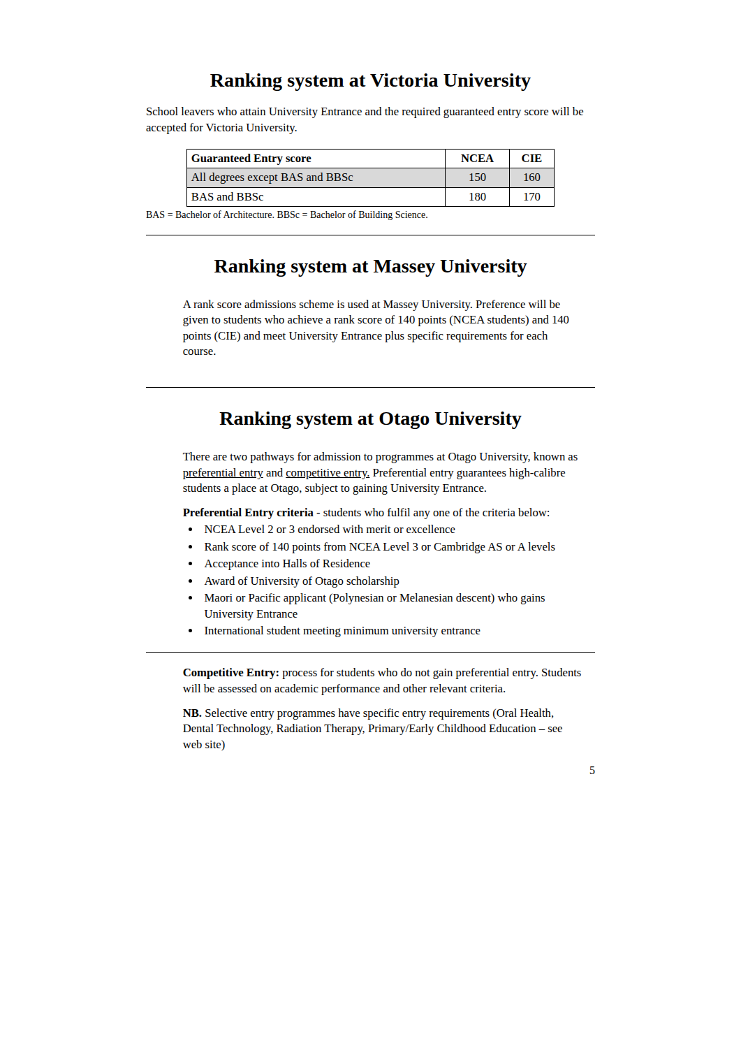Ranking system at Victoria University
School leavers who attain University Entrance and the required guaranteed entry score will be accepted for Victoria University.
| Guaranteed Entry score | NCEA | CIE |
| --- | --- | --- |
| All degrees except BAS and BBSc | 150 | 160 |
| BAS and BBSc | 180 | 170 |
BAS = Bachelor of Architecture. BBSc = Bachelor of Building Science.
Ranking system at Massey University
A rank score admissions scheme is used at Massey University. Preference will be given to students who achieve a rank score of 140 points (NCEA students) and 140 points (CIE) and meet University Entrance plus specific requirements for each course.
Ranking system at Otago University
There are two pathways for admission to programmes at Otago University, known as preferential entry and competitive entry. Preferential entry guarantees high-calibre students a place at Otago, subject to gaining University Entrance.
Preferential Entry criteria - students who fulfil any one of the criteria below:
NCEA Level 2 or 3 endorsed with merit or excellence
Rank score of 140 points from NCEA Level 3 or Cambridge AS or A levels
Acceptance into Halls of Residence
Award of University of Otago scholarship
Maori or Pacific applicant (Polynesian or Melanesian descent) who gains University Entrance
International student meeting minimum university entrance
Competitive Entry: process for students who do not gain preferential entry. Students will be assessed on academic performance and other relevant criteria.
NB. Selective entry programmes have specific entry requirements (Oral Health, Dental Technology, Radiation Therapy, Primary/Early Childhood Education – see web site)
5